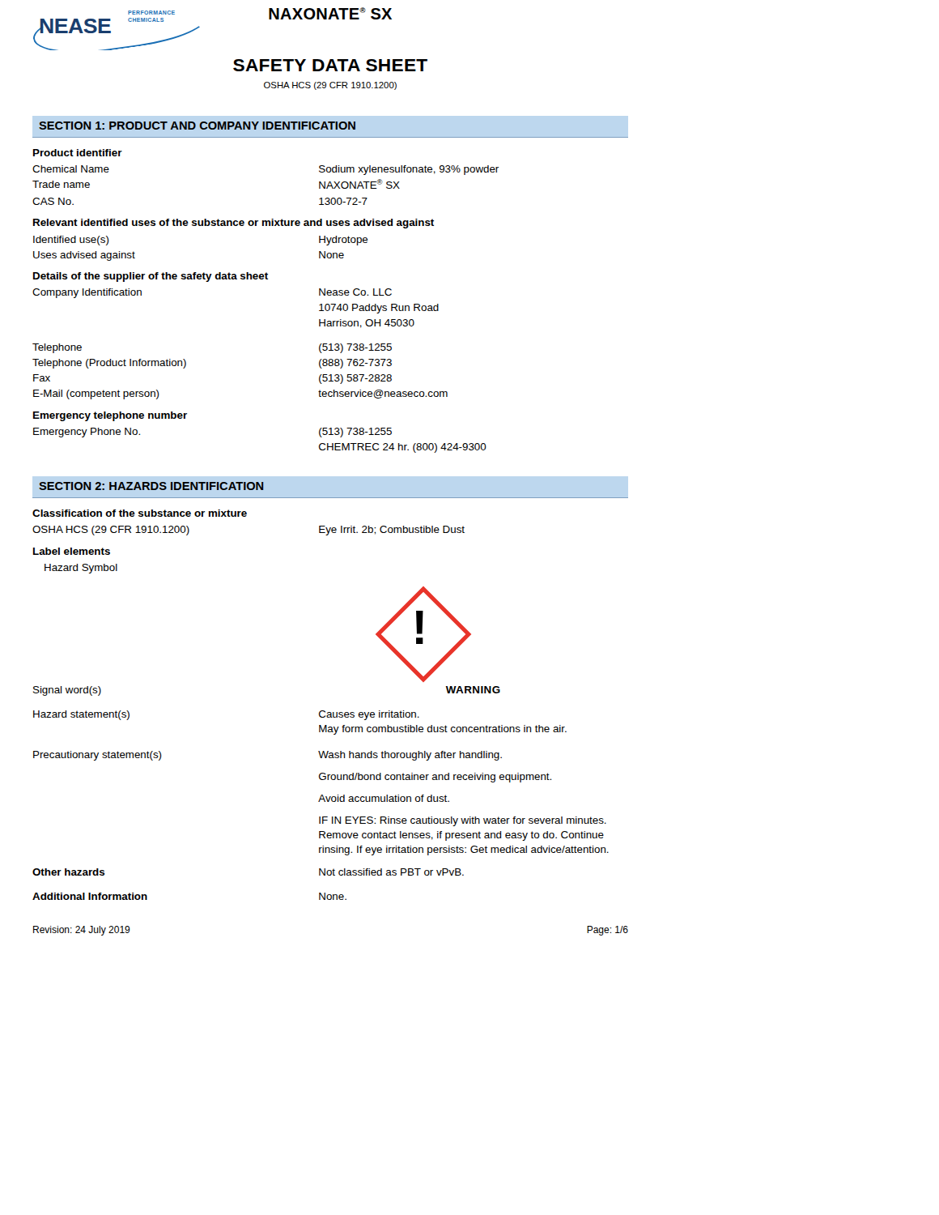NEASE
PERFORMANCE
CHEMICALS
NAXONATE® SX
SAFETY DATA SHEET
OSHA HCS (29 CFR 1910.1200)
SECTION 1: PRODUCT AND COMPANY IDENTIFICATION
Product identifier
| Chemical Name | Sodium xylenesulfonate, 93% powder |
| Trade name | NAXONATE ® SX |
| CAS No. | 1300-72-7 |
Relevant identified uses of the substance or mixture and uses advised against
| Identified use(s) | Hydrotope |
| Uses advised against | None |
Details of the supplier of the safety data sheet
| Company Identification | Nease Co. LLC |
| | 10740 Paddys Run Road |
| | Harrison, OH 45030 |
| Telephone | (513) 738-1255 |
| Telephone (Product Information) | (888) 762-7373 |
| Fax | (513) 587-2828 |
| E-Mail (competent person) | techservice@neaseco.com |
Emergency telephone number
| Emergency Phone No. | (513) 738-1255 |
| | CHEMTREC 24 hr. (800) 424-9300 |
SECTION 2: HAZARDS IDENTIFICATION
Classification of the substance or mixture
| OSHA HCS (29 CFR 1910.1200) | Eye Irrit. 2b; Combustible Dust |
Label elements
Hazard Symbol
!
| Signal word(s) | WARNING |
| Hazard statement(s) | Causes eye irritation. May form combustible dust concentrations in the air. |
| Precautionary statement(s) | Wash hands thoroughly after handling. Ground/bond container and receiving equipment. Avoid accumulation of dust. IF IN EYES: Rinse cautiously with water for several minutes. Remove contact lenses, if present and easy to do. Continue rinsing. If eye irritation persists: Get medical advice/attention. |
| Other hazards | Not classified as PBT or vPvB. |
| Additional Information | None. |
Revision: 24 July 2019 Page: 1/6